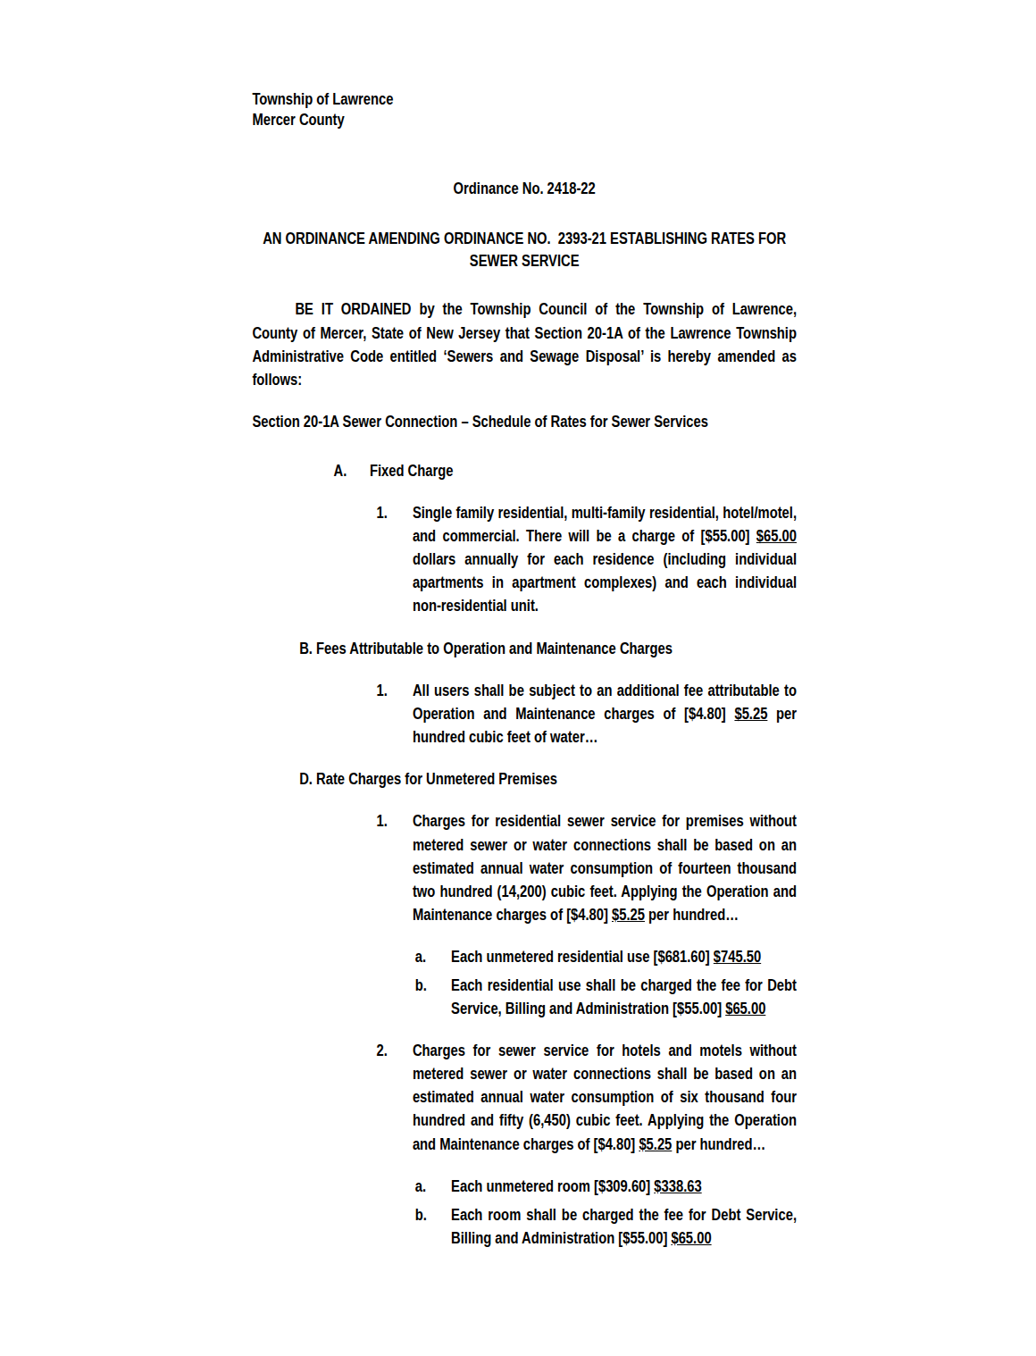Township of Lawrence
Mercer County
Ordinance No. 2418-22
AN ORDINANCE AMENDING ORDINANCE NO. 2393-21 ESTABLISHING RATES FOR SEWER SERVICE
BE IT ORDAINED by the Township Council of the Township of Lawrence, County of Mercer, State of New Jersey that Section 20-1A of the Lawrence Township Administrative Code entitled ‘Sewers and Sewage Disposal’ is hereby amended as follows:
Section 20-1A Sewer Connection – Schedule of Rates for Sewer Services
A. Fixed Charge
1. Single family residential, multi-family residential, hotel/motel, and commercial. There will be a charge of [$55.00] $65.00 dollars annually for each residence (including individual apartments in apartment complexes) and each individual non-residential unit.
B. Fees Attributable to Operation and Maintenance Charges
1. All users shall be subject to an additional fee attributable to Operation and Maintenance charges of [$4.80] $5.25 per hundred cubic feet of water…
D. Rate Charges for Unmetered Premises
1. Charges for residential sewer service for premises without metered sewer or water connections shall be based on an estimated annual water consumption of fourteen thousand two hundred (14,200) cubic feet. Applying the Operation and Maintenance charges of [$4.80] $5.25 per hundred…
a. Each unmetered residential use [$681.60] $745.50
b. Each residential use shall be charged the fee for Debt Service, Billing and Administration [$55.00] $65.00
2. Charges for sewer service for hotels and motels without metered sewer or water connections shall be based on an estimated annual water consumption of six thousand four hundred and fifty (6,450) cubic feet. Applying the Operation and Maintenance charges of [$4.80] $5.25 per hundred…
a. Each unmetered room [$309.60] $338.63
b. Each room shall be charged the fee for Debt Service, Billing and Administration [$55.00] $65.00